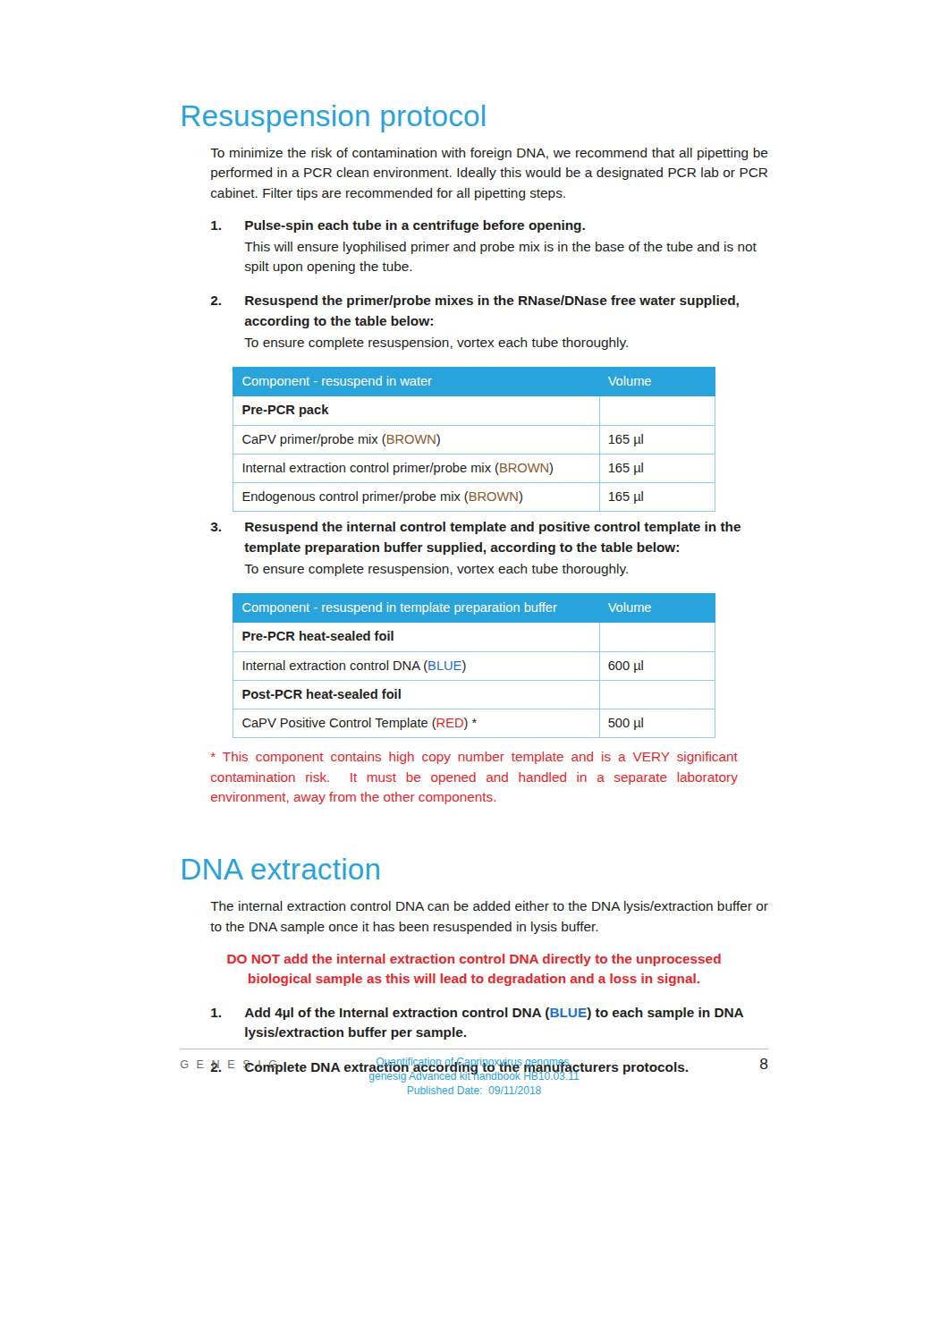Resuspension protocol
To minimize the risk of contamination with foreign DNA, we recommend that all pipetting be performed in a PCR clean environment. Ideally this would be a designated PCR lab or PCR cabinet. Filter tips are recommended for all pipetting steps.
Pulse-spin each tube in a centrifuge before opening. This will ensure lyophilised primer and probe mix is in the base of the tube and is not spilt upon opening the tube.
Resuspend the primer/probe mixes in the RNase/DNase free water supplied, according to the table below: To ensure complete resuspension, vortex each tube thoroughly.
| Component - resuspend in water | Volume |
| --- | --- |
| Pre-PCR pack | |
| CaPV primer/probe mix ( BROWN ) | 165 µl |
| Internal extraction control primer/probe mix ( BROWN ) | 165 µl |
| Endogenous control primer/probe mix ( BROWN ) | 165 µl |
Resuspend the internal control template and positive control template in the template preparation buffer supplied, according to the table below: To ensure complete resuspension, vortex each tube thoroughly.
| Component - resuspend in template preparation buffer | Volume |
| --- | --- |
| Pre-PCR heat-sealed foil | |
| Internal extraction control DNA ( BLUE ) | 600 µl |
| Post-PCR heat-sealed foil | |
| CaPV Positive Control Template ( RED ) * | 500 µl |
* This component contains high copy number template and is a VERY significant contamination risk. It must be opened and handled in a separate laboratory environment, away from the other components.
DNA extraction
The internal extraction control DNA can be added either to the DNA lysis/extraction buffer or to the DNA sample once it has been resuspended in lysis buffer.
DO NOT add the internal extraction control DNA directly to the unprocessed biological sample as this will lead to degradation and a loss in signal.
Add 4µl of the Internal extraction control DNA (BLUE) to each sample in DNA lysis/extraction buffer per sample.
Complete DNA extraction according to the manufacturers protocols.
G E N E S I G
Quantification of Capripoxvirus genomes.
genesig Advanced kit handbook HB10.03.11
Published Date: 09/11/2018
8